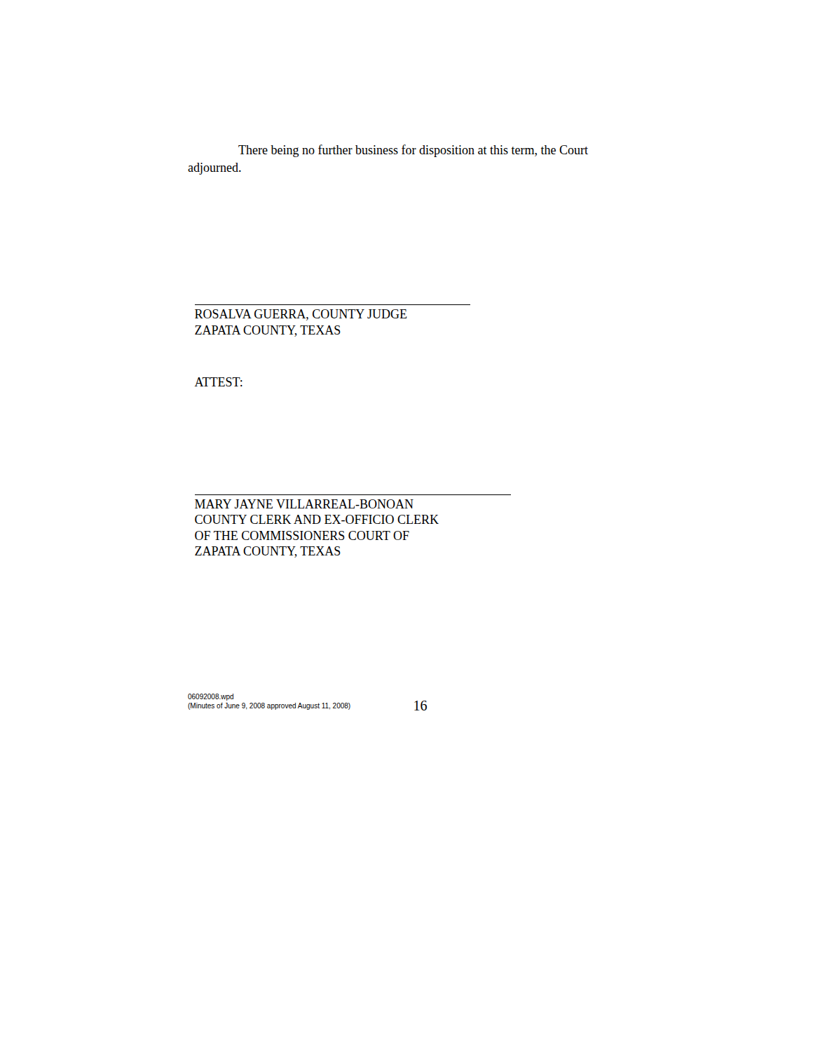There being no further business for disposition at this term, the Court adjourned.
ROSALVA GUERRA, COUNTY JUDGE
ZAPATA COUNTY, TEXAS
ATTEST:
MARY JAYNE VILLARREAL-BONOAN
COUNTY CLERK AND EX-OFFICIO CLERK
OF THE COMMISSIONERS COURT OF
ZAPATA COUNTY, TEXAS
06092008.wpd
(Minutes of June 9, 2008 approved August 11, 2008) 16